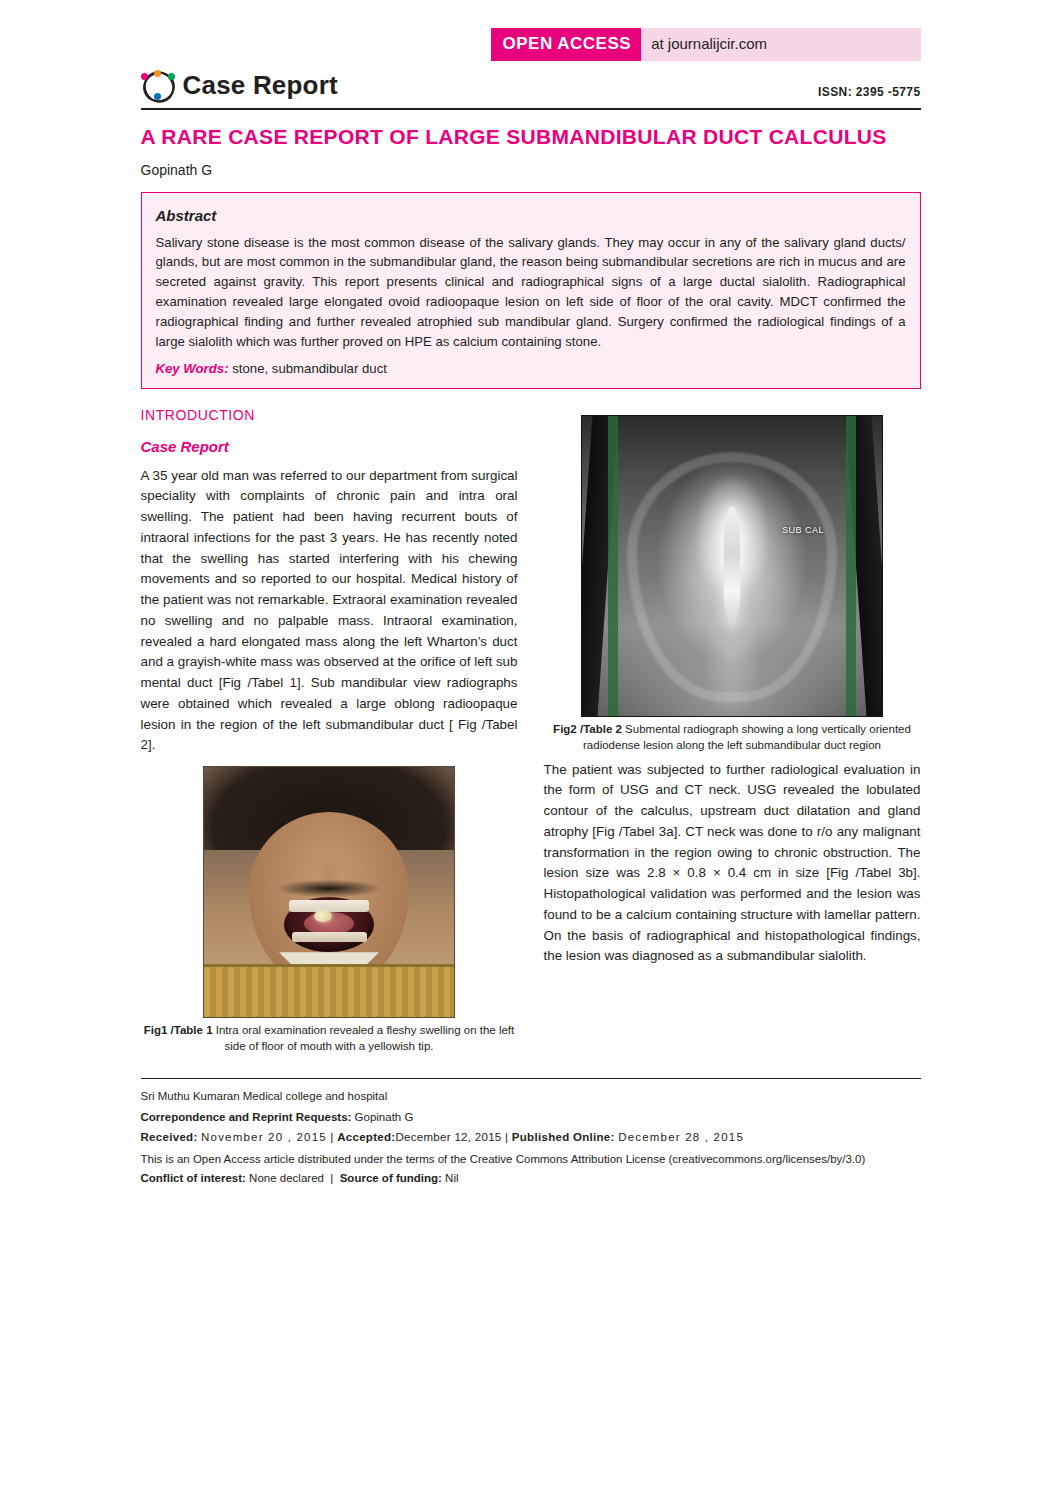OPEN ACCESS
at journalijcir.com
Case Report
ISSN: 2395 -5775
A RARE CASE REPORT OF LARGE SUBMANDIBULAR DUCT CALCULUS
Gopinath G
Abstract
Salivary stone disease is the most common disease of the salivary glands. They may occur in any of the salivary gland ducts/ glands, but are most common in the submandibular gland, the reason being submandibular secretions are rich in mucus and are secreted against gravity. This report presents clinical and radiographical signs of a large ductal sialolith. Radiographical examination revealed large elongated ovoid radioopaque lesion on left side of floor of the oral cavity. MDCT confirmed the radiographical finding and further revealed atrophied sub mandibular gland. Surgery confirmed the radiological findings of a large sialolith which was further proved on HPE as calcium containing stone.
Key Words: stone, submandibular duct
INTRODUCTION
Case Report
A 35 year old man was referred to our department from surgical speciality with complaints of chronic pain and intra oral swelling. The patient had been having recurrent bouts of intraoral infections for the past 3 years. He has recently noted that the swelling has started interfering with his chewing movements and so reported to our hospital. Medical history of the patient was not remarkable. Extraoral examination revealed no swelling and no palpable mass. Intraoral examination, revealed a hard elongated mass along the left Wharton’s duct and a grayish-white mass was observed at the orifice of left sub mental duct [Fig /Tabel 1]. Sub mandibular view radiographs were obtained which revealed a large oblong radioopaque lesion in the region of the left submandibular duct [ Fig /Tabel 2].
Fig1 /Table 1 Intra oral examination revealed a fleshy swelling on the left side of floor of mouth with a yellowish tip.
SUB CAL
Fig2 /Table 2 Submental radiograph showing a long vertically oriented radiodense lesion along the left submandibular duct region
The patient was subjected to further radiological evaluation in the form of USG and CT neck. USG revealed the lobulated contour of the calculus, upstream duct dilatation and gland atrophy [Fig /Tabel 3a]. CT neck was done to r/o any malignant transformation in the region owing to chronic obstruction. The lesion size was 2.8 × 0.8 × 0.4 cm in size [Fig /Tabel 3b]. Histopathological validation was performed and the lesion was found to be a calcium containing structure with lamellar pattern. On the basis of radiographical and histopathological findings, the lesion was diagnosed as a submandibular sialolith.
Sri Muthu Kumaran Medical college and hospital
Correpondence and Reprint Requests: Gopinath G
Received: November 20 , 2015 | Accepted: December 12, 2015 | Published Online: December 28 , 2015
This is an Open Access article distributed under the terms of the Creative Commons Attribution License (creativecommons.org/licenses/by/3.0)
Conflict of interest: None declared | Source of funding: Nil